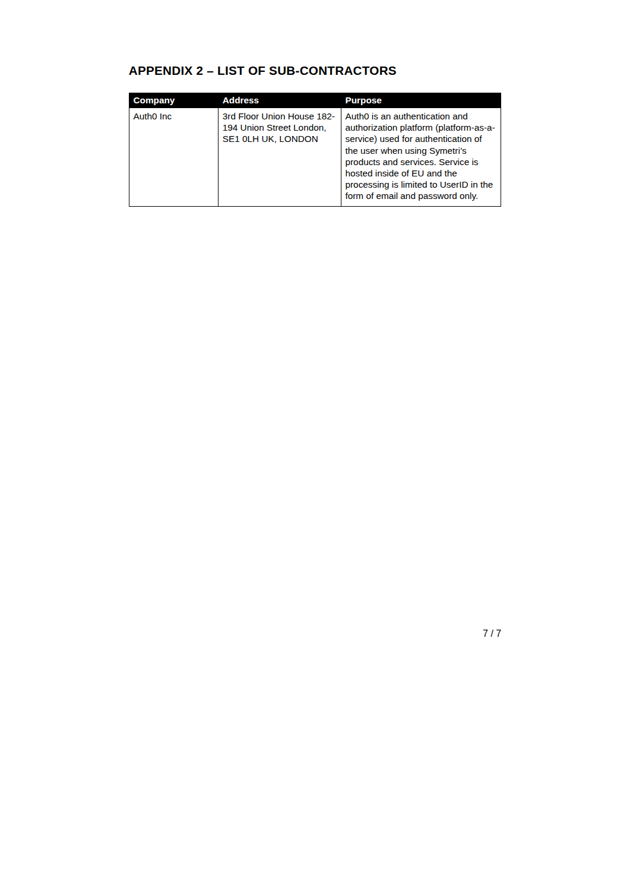APPENDIX 2 – LIST OF SUB-CONTRACTORS
| Company | Address | Purpose |
| --- | --- | --- |
| Auth0 Inc | 3rd Floor Union House 182-194 Union Street London, SE1 0LH UK, LONDON | Auth0 is an authentication and authorization platform (platform-as-a-service) used for authentication of the user when using Symetri’s products and services. Service is hosted inside of EU and the processing is limited to UserID in the form of email and password only. |
7 / 7